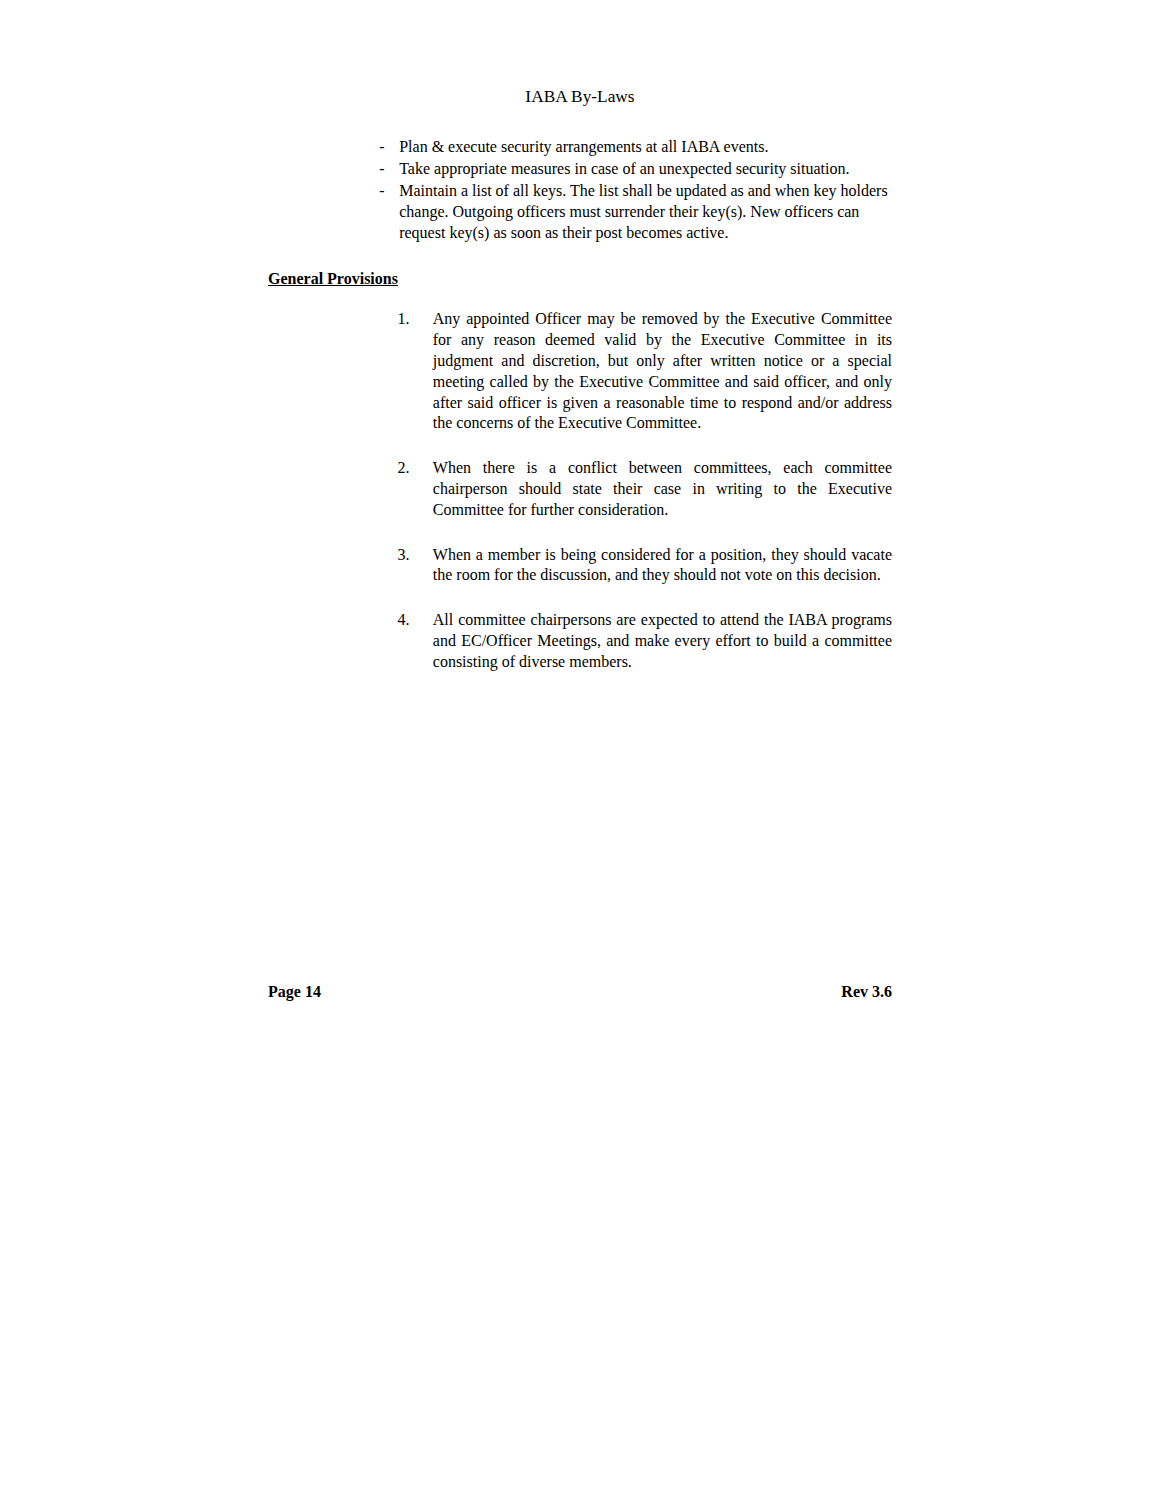IABA By-Laws
Plan & execute security arrangements at all IABA events.
Take appropriate measures in case of an unexpected security situation.
Maintain a list of all keys. The list shall be updated as and when key holders change. Outgoing officers must surrender their key(s). New officers can request key(s) as soon as their post becomes active.
General Provisions
Any appointed Officer may be removed by the Executive Committee for any reason deemed valid by the Executive Committee in its judgment and discretion, but only after written notice or a special meeting called by the Executive Committee and said officer, and only after said officer is given a reasonable time to respond and/or address the concerns of the Executive Committee.
When there is a conflict between committees, each committee chairperson should state their case in writing to the Executive Committee for further consideration.
When a member is being considered for a position, they should vacate the room for the discussion, and they should not vote on this decision.
All committee chairpersons are expected to attend the IABA programs and EC/Officer Meetings, and make every effort to build a committee consisting of diverse members.
Page 14 Rev 3.6